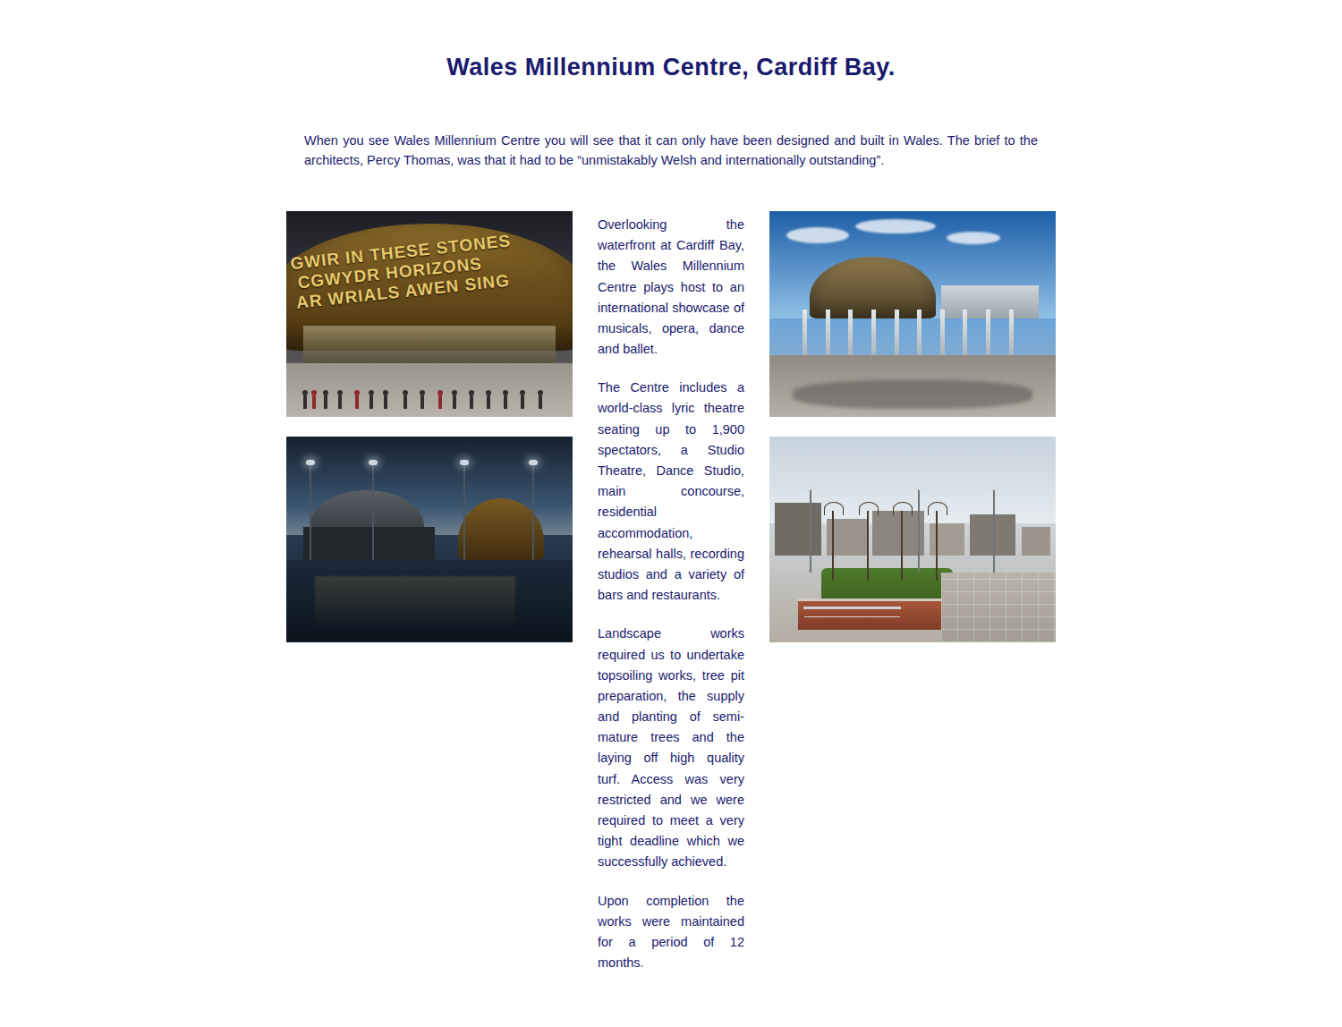Wales Millennium Centre, Cardiff Bay.
When you see Wales Millennium Centre you will see that it can only have been designed and built in Wales. The brief to the architects, Percy Thomas, was that it had to be “unmistakably Welsh and internationally outstanding”.
GWIR IN THESE STONES
CGWYDR HORIZONS
AR WRIALS AWEN SING
Overlooking the waterfront at Cardiff Bay, the Wales Millennium Centre plays host to an international showcase of musicals, opera, dance and ballet.
The Centre includes a world-class lyric theatre seating up to 1,900 spectators, a Studio Theatre, Dance Studio, main concourse, residential accommodation, rehearsal halls, recording studios and a variety of bars and restaurants.
Landscape works required us to undertake topsoiling works, tree pit preparation, the supply and planting of semi-mature trees and the laying off high quality turf. Access was very restricted and we were required to meet a very tight deadline which we successfully achieved.
Upon completion the works were maintained for a period of 12 months.